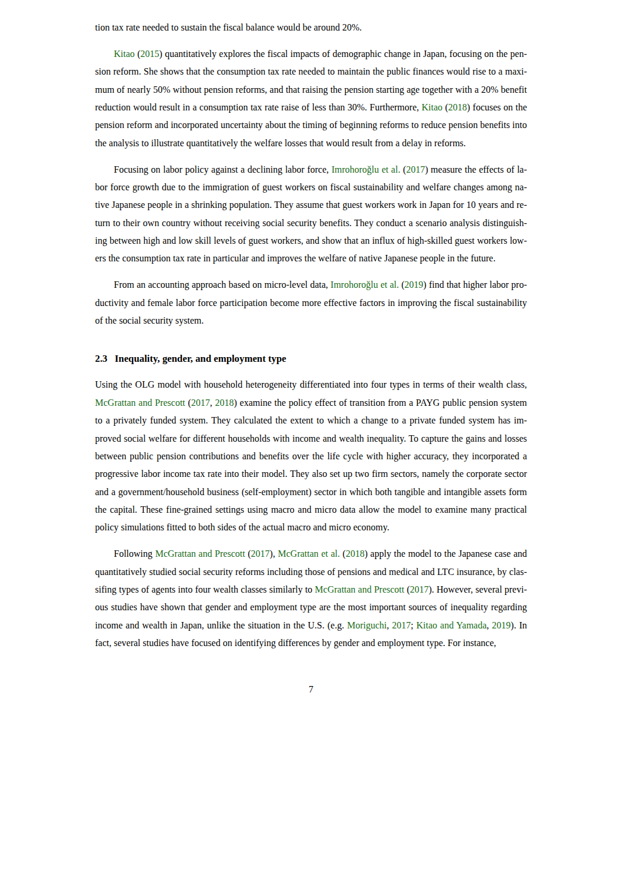tion tax rate needed to sustain the fiscal balance would be around 20%.
Kitao (2015) quantitatively explores the fiscal impacts of demographic change in Japan, focusing on the pension reform. She shows that the consumption tax rate needed to maintain the public finances would rise to a maximum of nearly 50% without pension reforms, and that raising the pension starting age together with a 20% benefit reduction would result in a consumption tax rate raise of less than 30%. Furthermore, Kitao (2018) focuses on the pension reform and incorporated uncertainty about the timing of beginning reforms to reduce pension benefits into the analysis to illustrate quantitatively the welfare losses that would result from a delay in reforms.
Focusing on labor policy against a declining labor force, Imrohoroğlu et al. (2017) measure the effects of labor force growth due to the immigration of guest workers on fiscal sustainability and welfare changes among native Japanese people in a shrinking population. They assume that guest workers work in Japan for 10 years and return to their own country without receiving social security benefits. They conduct a scenario analysis distinguishing between high and low skill levels of guest workers, and show that an influx of high-skilled guest workers lowers the consumption tax rate in particular and improves the welfare of native Japanese people in the future.
From an accounting approach based on micro-level data, Imrohoroğlu et al. (2019) find that higher labor productivity and female labor force participation become more effective factors in improving the fiscal sustainability of the social security system.
2.3 Inequality, gender, and employment type
Using the OLG model with household heterogeneity differentiated into four types in terms of their wealth class, McGrattan and Prescott (2017, 2018) examine the policy effect of transition from a PAYG public pension system to a privately funded system. They calculated the extent to which a change to a private funded system has improved social welfare for different households with income and wealth inequality. To capture the gains and losses between public pension contributions and benefits over the life cycle with higher accuracy, they incorporated a progressive labor income tax rate into their model. They also set up two firm sectors, namely the corporate sector and a government/household business (self-employment) sector in which both tangible and intangible assets form the capital. These fine-grained settings using macro and micro data allow the model to examine many practical policy simulations fitted to both sides of the actual macro and micro economy.
Following McGrattan and Prescott (2017), McGrattan et al. (2018) apply the model to the Japanese case and quantitatively studied social security reforms including those of pensions and medical and LTC insurance, by classifing types of agents into four wealth classes similarly to McGrattan and Prescott (2017). However, several previous studies have shown that gender and employment type are the most important sources of inequality regarding income and wealth in Japan, unlike the situation in the U.S. (e.g. Moriguchi, 2017; Kitao and Yamada, 2019). In fact, several studies have focused on identifying differences by gender and employment type. For instance,
7